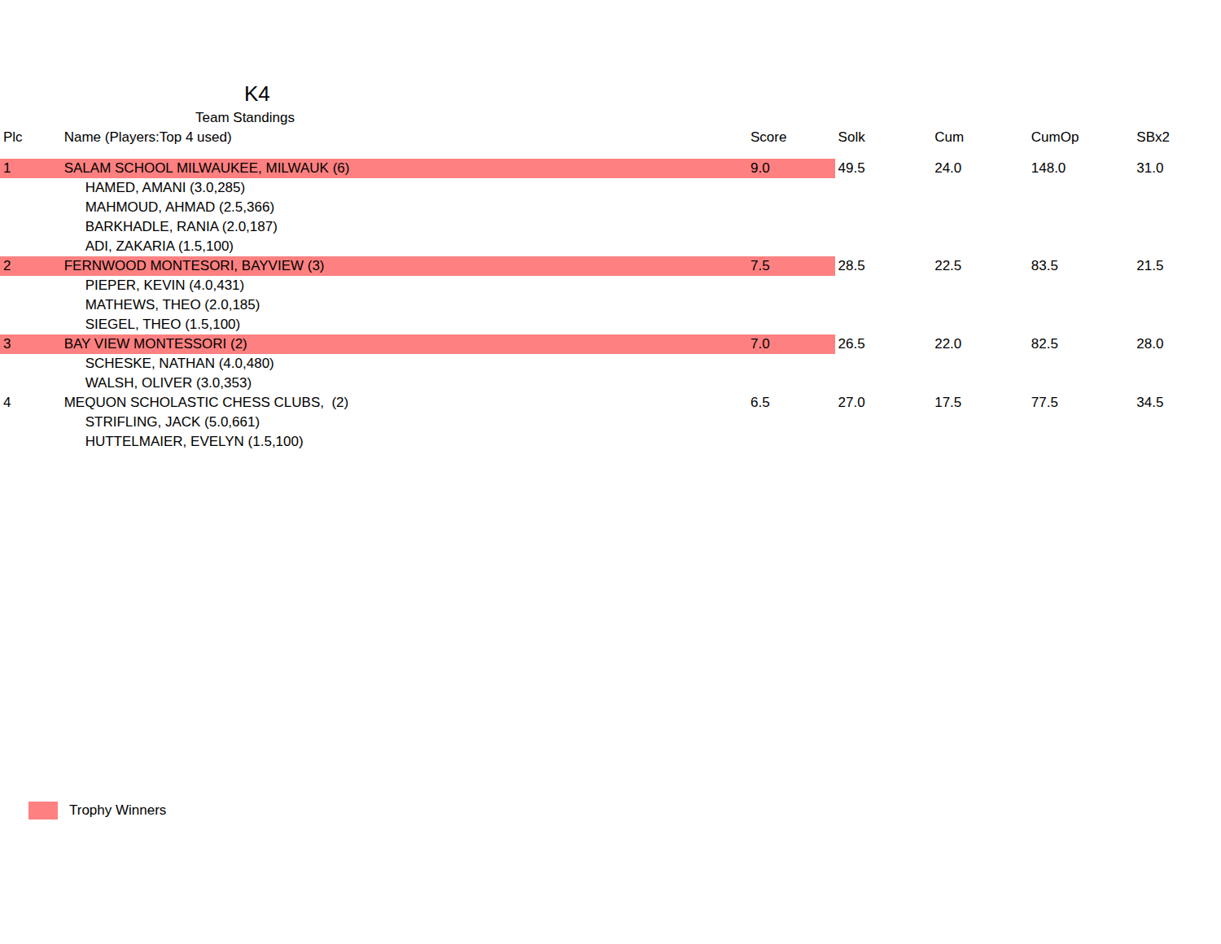K4
Team Standings
| Plc | Name (Players:Top 4 used) | Score | Solk | Cum | CumOp | SBx2 |
| --- | --- | --- | --- | --- | --- | --- |
| 1 | SALAM SCHOOL MILWAUKEE, MILWAUK (6) | 9.0 | 49.5 | 24.0 | 148.0 | 31.0 |
| | HAMED, AMANI (3.0,285) | | | | | |
| | MAHMOUD, AHMAD (2.5,366) | | | | | |
| | BARKHADLE, RANIA (2.0,187) | | | | | |
| | ADI, ZAKARIA (1.5,100) | | | | | |
| 2 | FERNWOOD MONTESORI, BAYVIEW (3) | 7.5 | 28.5 | 22.5 | 83.5 | 21.5 |
| | PIEPER, KEVIN (4.0,431) | | | | | |
| | MATHEWS, THEO (2.0,185) | | | | | |
| | SIEGEL, THEO (1.5,100) | | | | | |
| 3 | BAY VIEW MONTESSORI (2) | 7.0 | 26.5 | 22.0 | 82.5 | 28.0 |
| | SCHESKE, NATHAN (4.0,480) | | | | | |
| | WALSH, OLIVER (3.0,353) | | | | | |
| 4 | MEQUON SCHOLASTIC CHESS CLUBS, (2) | 6.5 | 27.0 | 17.5 | 77.5 | 34.5 |
| | STRIFLING, JACK (5.0,661) | | | | | |
| | HUTTELMAIER, EVELYN (1.5,100) | | | | | |
Trophy Winners